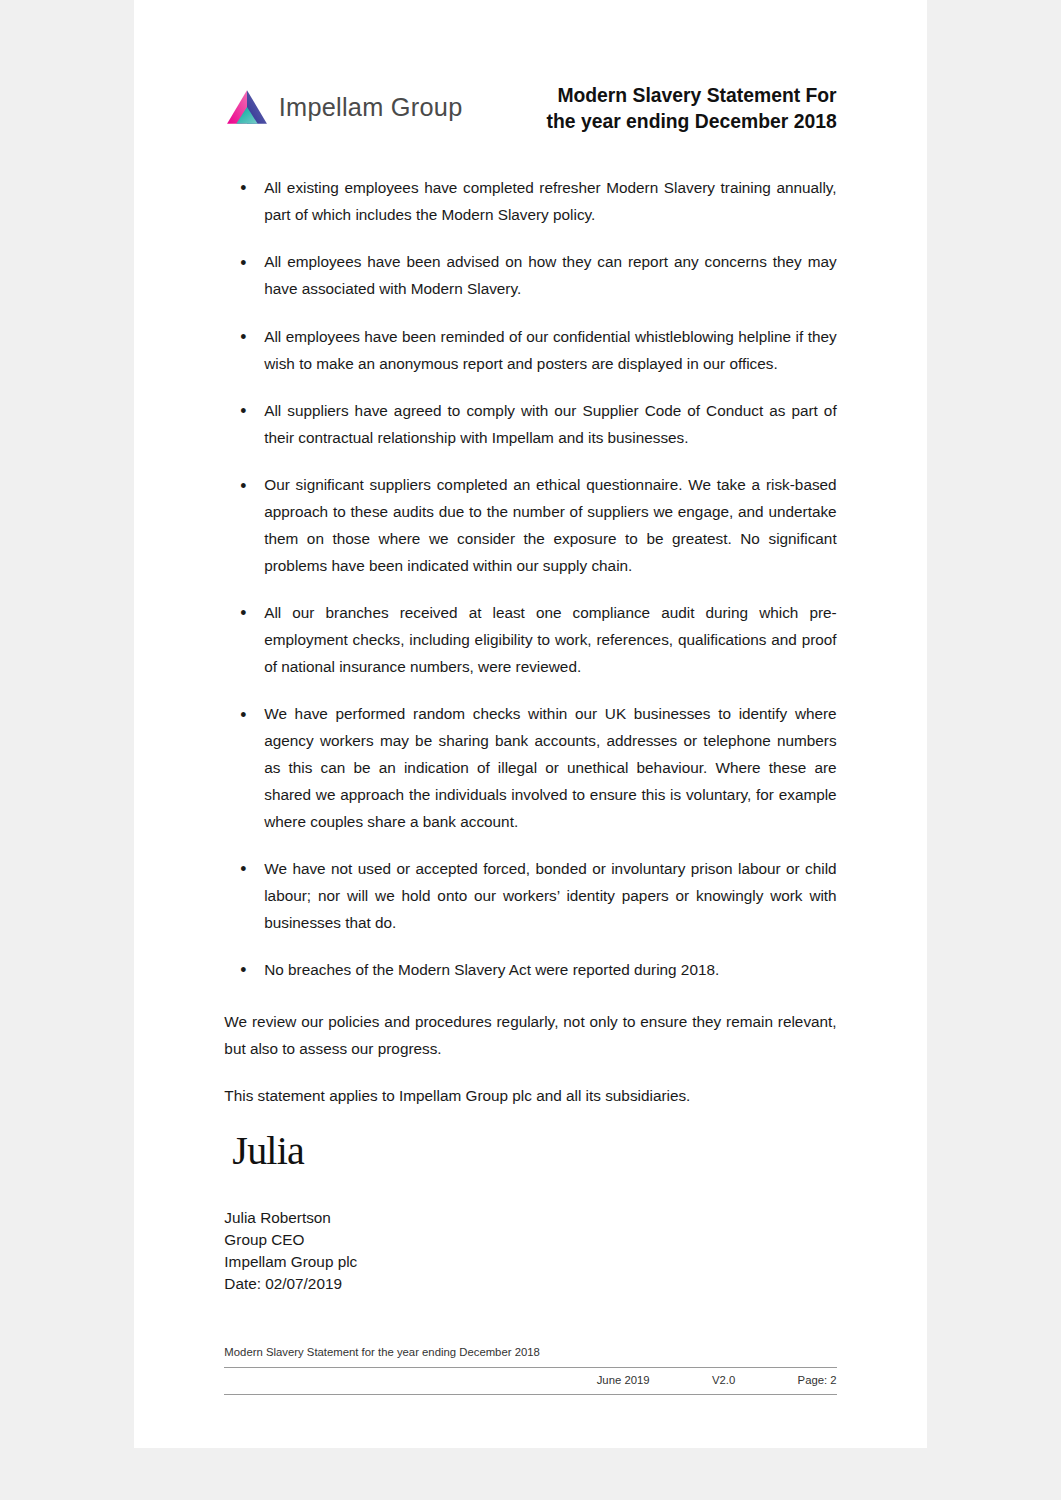Impellam Group
Modern Slavery Statement For
the year ending December 2018
All existing employees have completed refresher Modern Slavery training annually, part of which includes the Modern Slavery policy.
All employees have been advised on how they can report any concerns they may have associated with Modern Slavery.
All employees have been reminded of our confidential whistleblowing helpline if they wish to make an anonymous report and posters are displayed in our offices.
All suppliers have agreed to comply with our Supplier Code of Conduct as part of their contractual relationship with Impellam and its businesses.
Our significant suppliers completed an ethical questionnaire. We take a risk-based approach to these audits due to the number of suppliers we engage, and undertake them on those where we consider the exposure to be greatest. No significant problems have been indicated within our supply chain.
All our branches received at least one compliance audit during which pre-employment checks, including eligibility to work, references, qualifications and proof of national insurance numbers, were reviewed.
We have performed random checks within our UK businesses to identify where agency workers may be sharing bank accounts, addresses or telephone numbers as this can be an indication of illegal or unethical behaviour. Where these are shared we approach the individuals involved to ensure this is voluntary, for example where couples share a bank account.
We have not used or accepted forced, bonded or involuntary prison labour or child labour; nor will we hold onto our workers’ identity papers or knowingly work with businesses that do.
No breaches of the Modern Slavery Act were reported during 2018.
We review our policies and procedures regularly, not only to ensure they remain relevant, but also to assess our progress.
This statement applies to Impellam Group plc and all its subsidiaries.
Julia
Julia Robertson Group CEO Impellam Group plc Date: 02/07/2019
Modern Slavery Statement for the year ending December 2018
June 2019 V2.0 Page: 2